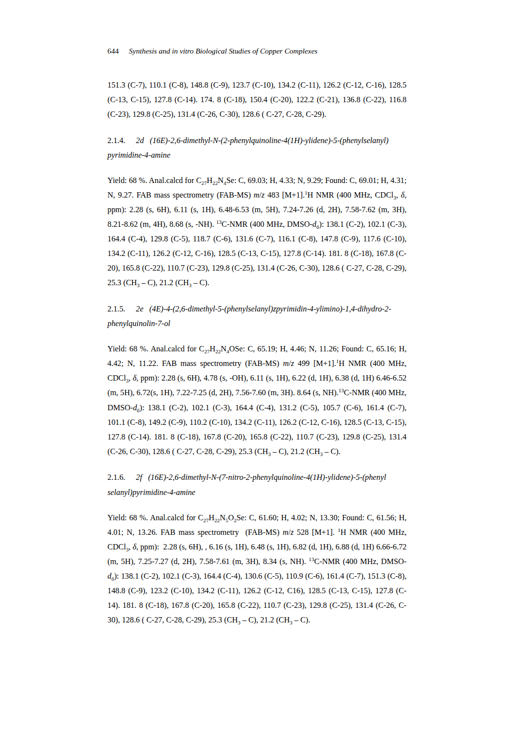644 Synthesis and in vitro Biological Studies of Copper Complexes
151.3 (C-7), 110.1 (C-8), 148.8 (C-9), 123.7 (C-10), 134.2 (C-11), 126.2 (C-12, C-16), 128.5 (C-13, C-15), 127.8 (C-14). 174. 8 (C-18), 150.4 (C-20), 122.2 (C-21), 136.8 (C-22), 116.8 (C-23), 129.8 (C-25), 131.4 (C-26, C-30), 128.6 ( C-27, C-28, C-29).
2.1.4. 2d (16E)-2,6-dimethyl-N-(2-phenylquinoline-4(1H)-ylidene)-5-(phenylselanyl) pyrimidine-4-amine
Yield: 68 %. Anal.calcd for C27H22N4Se: C, 69.03; H, 4.33; N, 9.29; Found: C, 69.01; H, 4.31; N, 9.27. FAB mass spectrometry (FAB-MS) m/z 483 [M+1].1H NMR (400 MHz, CDCl3, δ, ppm): 2.28 (s, 6H), 6.11 (s, 1H), 6.48-6.53 (m, 5H), 7.24-7.26 (d, 2H), 7.58-7.62 (m, 3H), 8.21-8.62 (m, 4H), 8.68 (s, -NH). 13C-NMR (400 MHz, DMSO-d6): 138.1 (C-2), 102.1 (C-3), 164.4 (C-4), 129.8 (C-5), 118.7 (C-6), 131.6 (C-7), 116.1 (C-8), 147.8 (C-9), 117.6 (C-10), 134.2 (C-11), 126.2 (C-12, C-16), 128.5 (C-13, C-15), 127.8 (C-14). 181. 8 (C-18), 167.8 (C-20), 165.8 (C-22), 110.7 (C-23), 129.8 (C-25), 131.4 (C-26, C-30), 128.6 ( C-27, C-28, C-29), 25.3 (CH3 – C), 21.2 (CH3 – C).
2.1.5. 2e (4E)-4-(2,6-dimethyl-5-(phenylselanyl)zpyrimidin-4-ylimino)-1,4-dihydro-2-phenylquinolin-7-ol
Yield: 68 %. Anal.calcd for C27H22N4OSe: C, 65.19; H, 4.46; N, 11.26; Found: C, 65.16; H, 4.42; N, 11.22. FAB mass spectrometry (FAB-MS) m/z 499 [M+1].1H NMR (400 MHz, CDCl3, δ, ppm): 2.28 (s, 6H), 4.78 (s, -OH), 6.11 (s, 1H), 6.22 (d, 1H), 6.38 (d, 1H) 6.46-6.52 (m, 5H), 6.72(s, 1H), 7.22-7.25 (d, 2H), 7.56-7.60 (m, 3H). 8.64 (s, NH).13C-NMR (400 MHz, DMSO-d6): 138.1 (C-2), 102.1 (C-3), 164.4 (C-4), 131.2 (C-5), 105.7 (C-6), 161.4 (C-7), 101.1 (C-8), 149.2 (C-9), 110.2 (C-10), 134.2 (C-11), 126.2 (C-12, C-16), 128.5 (C-13, C-15), 127.8 (C-14). 181. 8 (C-18), 167.8 (C-20), 165.8 (C-22), 110.7 (C-23), 129.8 (C-25), 131.4 (C-26, C-30), 128.6 ( C-27, C-28, C-29), 25.3 (CH3 – C), 21.2 (CH3 – C).
2.1.6. 2f (16E)-2,6-dimethyl-N-(7-nitro-2-phenylquinoline-4(1H)-ylidene)-5-(phenyl selanyl)pyrimidine-4-amine
Yield: 68 %. Anal.calcd for C27H22N5O2Se: C, 61.60; H, 4.02; N, 13.30; Found: C, 61.56; H, 4.01; N, 13.26. FAB mass spectrometry (FAB-MS) m/z 528 [M+1]. 1H NMR (400 MHz, CDCl3, δ, ppm): 2.28 (s, 6H), , 6.16 (s, 1H), 6.48 (s, 1H), 6.82 (d, 1H), 6.88 (d, 1H) 6.66-6.72 (m, 5H), 7.25-7.27 (d, 2H), 7.58-7.61 (m, 3H), 8.34 (s, NH). 13C-NMR (400 MHz, DMSO-d6): 138.1 (C-2), 102.1 (C-3), 164.4 (C-4), 130.6 (C-5), 110.9 (C-6), 161.4 (C-7), 151.3 (C-8), 148.8 (C-9), 123.2 (C-10), 134.2 (C-11), 126.2 (C-12, C16), 128.5 (C-13, C-15), 127.8 (C-14). 181. 8 (C-18), 167.8 (C-20), 165.8 (C-22), 110.7 (C-23), 129.8 (C-25), 131.4 (C-26, C-30), 128.6 ( C-27, C-28, C-29), 25.3 (CH3 – C), 21.2 (CH3 – C).